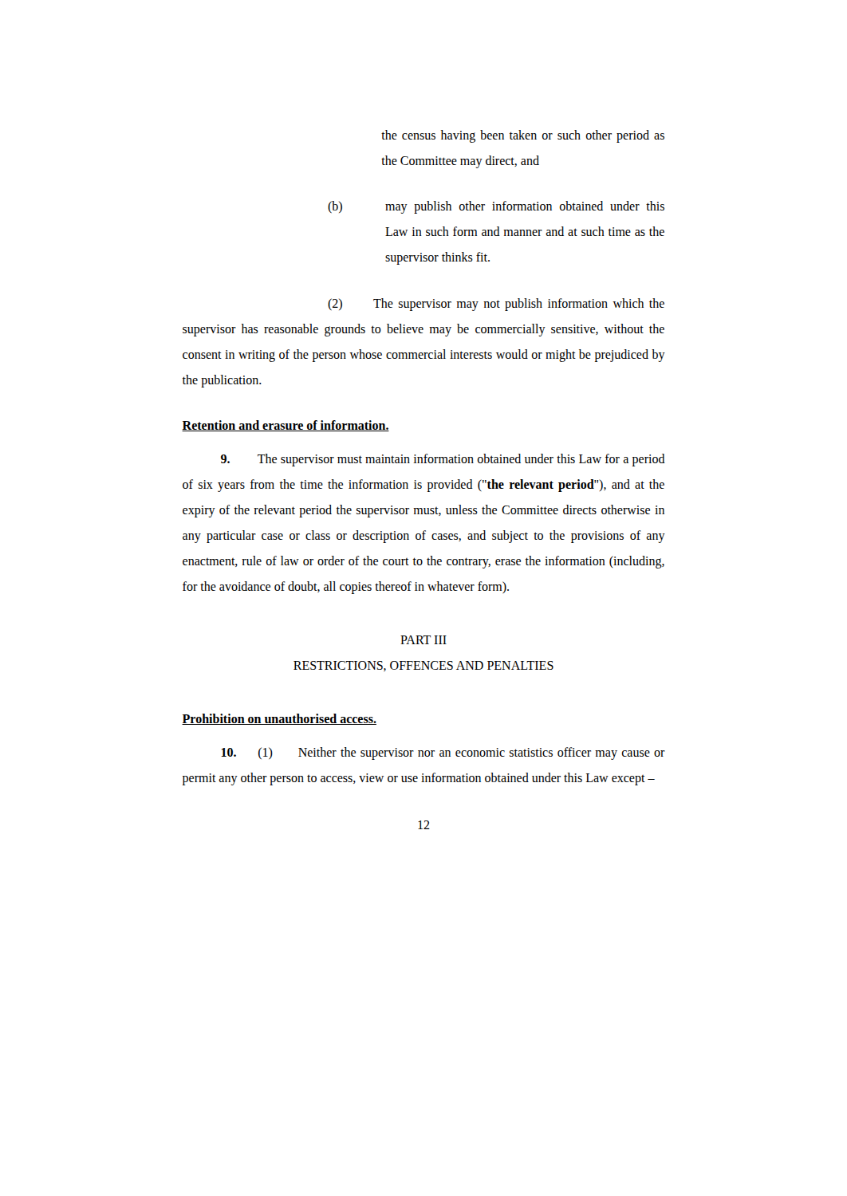the census having been taken or such other period as the Committee may direct, and
(b)
may publish other information obtained under this Law in such form and manner and at such time as the supervisor thinks fit.
(2) The supervisor may not publish information which the supervisor has reasonable grounds to believe may be commercially sensitive, without the consent in writing of the person whose commercial interests would or might be prejudiced by the publication.
Retention and erasure of information.
9. The supervisor must maintain information obtained under this Law for a period of six years from the time the information is provided ("the relevant period"), and at the expiry of the relevant period the supervisor must, unless the Committee directs otherwise in any particular case or class or description of cases, and subject to the provisions of any enactment, rule of law or order of the court to the contrary, erase the information (including, for the avoidance of doubt, all copies thereof in whatever form).
PART III
RESTRICTIONS, OFFENCES AND PENALTIES
Prohibition on unauthorised access.
10. (1) Neither the supervisor nor an economic statistics officer may cause or permit any other person to access, view or use information obtained under this Law except –
12